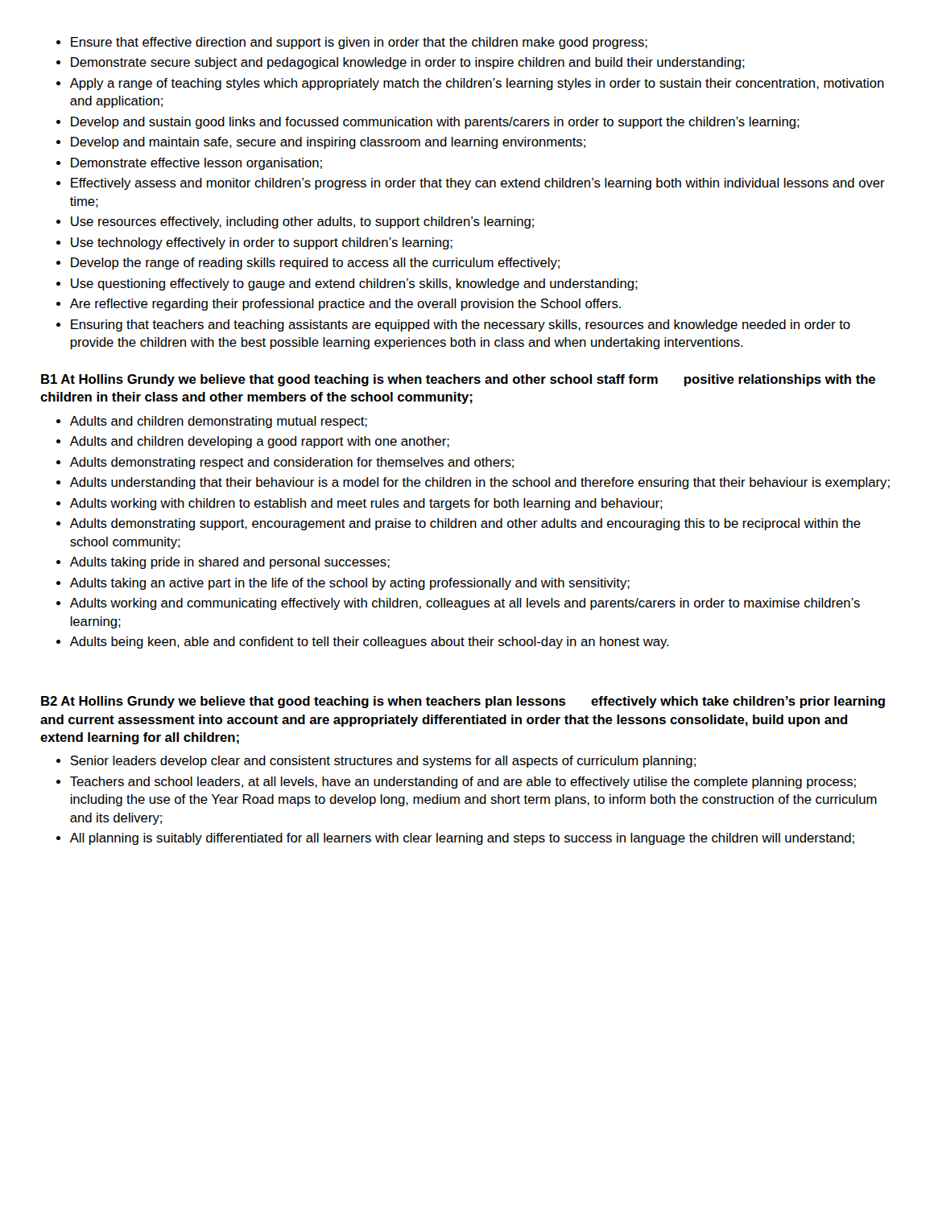Ensure that effective direction and support is given in order that the children make good progress;
Demonstrate secure subject and pedagogical knowledge in order to inspire children and build their understanding;
Apply a range of teaching styles which appropriately match the children’s learning styles in order to sustain their concentration, motivation and application;
Develop and sustain good links and focussed communication with parents/carers in order to support the children’s learning;
Develop and maintain safe, secure and inspiring classroom and learning environments;
Demonstrate effective lesson organisation;
Effectively assess and monitor children’s progress in order that they can extend children’s learning both within individual lessons and over time;
Use resources effectively, including other adults, to support children’s learning;
Use technology effectively in order to support children’s learning;
Develop the range of reading skills required to access all the curriculum effectively;
Use questioning effectively to gauge and extend children’s skills, knowledge and understanding;
Are reflective regarding their professional practice and the overall provision the School offers.
Ensuring that teachers and teaching assistants are equipped with the necessary skills, resources and knowledge needed in order to provide the children with the best possible learning experiences both in class and when undertaking interventions.
B1 At Hollins Grundy we believe that good teaching is when teachers and other school staff form positive relationships with the children in their class and other members of the school community;
Adults and children demonstrating mutual respect;
Adults and children developing a good rapport with one another;
Adults demonstrating respect and consideration for themselves and others;
Adults understanding that their behaviour is a model for the children in the school and therefore ensuring that their behaviour is exemplary;
Adults working with children to establish and meet rules and targets for both learning and behaviour;
Adults demonstrating support, encouragement and praise to children and other adults and encouraging this to be reciprocal within the school community;
Adults taking pride in shared and personal successes;
Adults taking an active part in the life of the school by acting professionally and with sensitivity;
Adults working and communicating effectively with children, colleagues at all levels and parents/carers in order to maximise children’s learning;
Adults being keen, able and confident to tell their colleagues about their school-day in an honest way.
B2 At Hollins Grundy we believe that good teaching is when teachers plan lessons effectively which take children’s prior learning and current assessment into account and are appropriately differentiated in order that the lessons consolidate, build upon and extend learning for all children;
Senior leaders develop clear and consistent structures and systems for all aspects of curriculum planning;
Teachers and school leaders, at all levels, have an understanding of and are able to effectively utilise the complete planning process; including the use of the Year Road maps to develop long, medium and short term plans, to inform both the construction of the curriculum and its delivery;
All planning is suitably differentiated for all learners with clear learning and steps to success in language the children will understand;